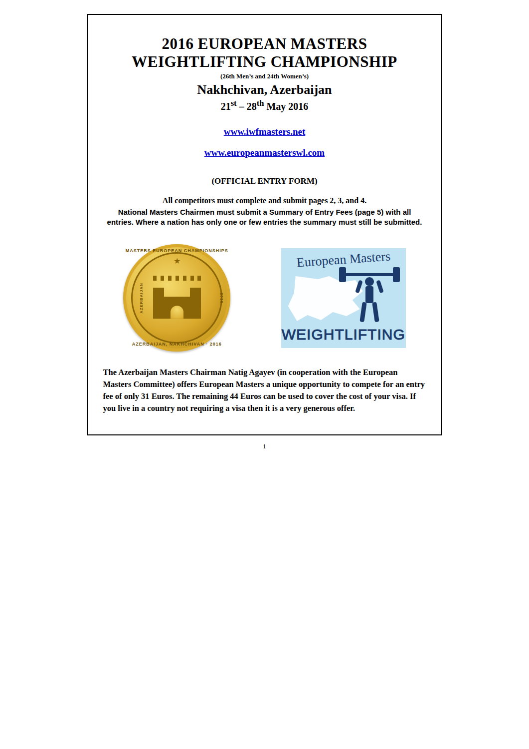2016 EUROPEAN MASTERS
WEIGHTLIFTING CHAMPIONSHIP
(26th Men’s and 24th Women’s)
Nakhchivan, Azerbaijan
21st – 28th May 2016
www.iwfmasters.net
www.europeanmasterswl.com
(OFFICIAL ENTRY FORM)
All competitors must complete and submit pages 2, 3, and 4.
National Masters Chairmen must submit a Summary of Entry Fees (page 5) with all entries. Where a nation has only one or few entries the summary must still be submitted.
MASTERS EUROPEAN CHAMPIONSHIPS
AZERBAIJAN
2016
AZERBAIJAN, NAKHCHIVAN · 2016
★
European Masters
WEIGHTLIFTING
The Azerbaijan Masters Chairman Natig Agayev (in cooperation with the European Masters Committee) offers European Masters a unique opportunity to compete for an entry fee of only 31 Euros. The remaining 44 Euros can be used to cover the cost of your visa. If you live in a country not requiring a visa then it is a very generous offer.
1